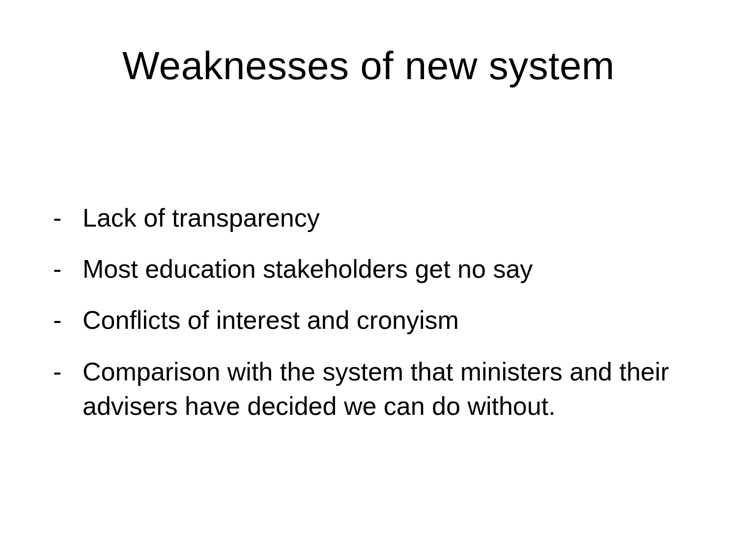Weaknesses of new system
Lack of transparency
Most education stakeholders get no say
Conflicts of interest and cronyism
Comparison with the system that ministers and their advisers have decided we can do without.